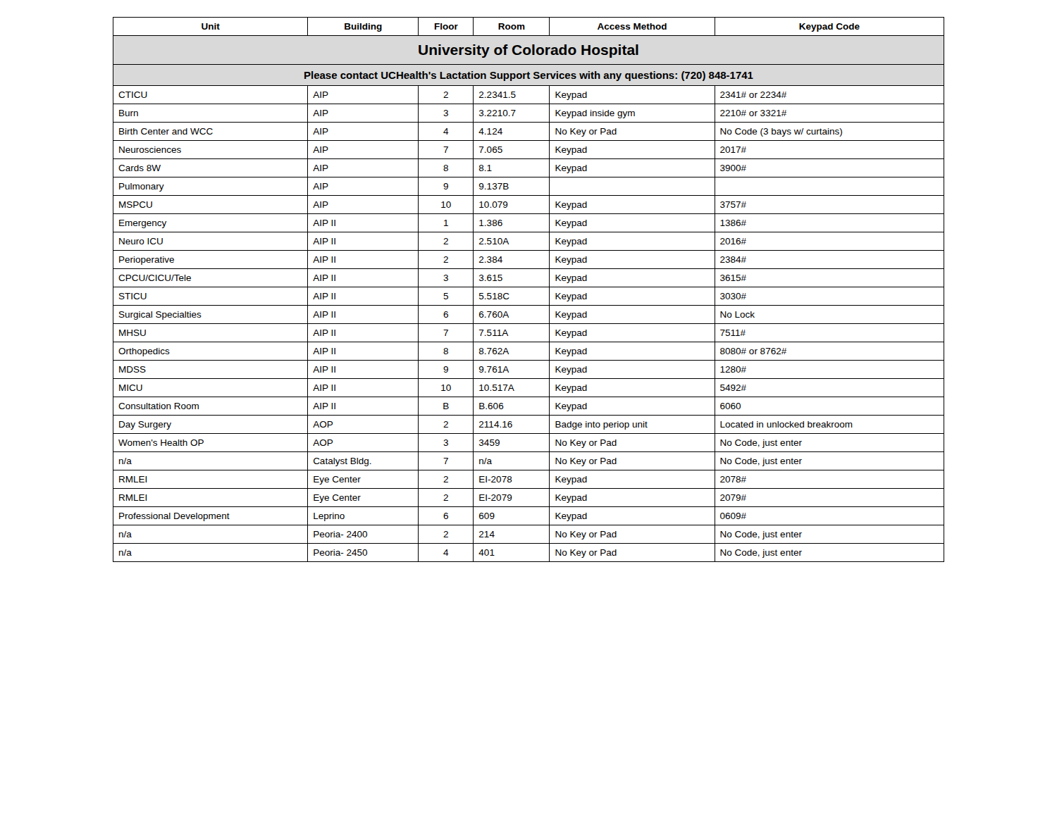| University of Colorado Hospital |
| Please contact UCHealth's Lactation Support Services with any questions: (720) 848-1741 |
| Unit | Building | Floor | Room | Access Method | Keypad Code |
| CTICU | AIP | 2 | 2.2341.5 | Keypad | 2341# or 2234# |
| Burn | AIP | 3 | 3.2210.7 | Keypad inside gym | 2210# or 3321# |
| Birth Center and WCC | AIP | 4 | 4.124 | No Key or Pad | No Code (3 bays w/ curtains) |
| Neurosciences | AIP | 7 | 7.065 | Keypad | 2017# |
| Cards 8W | AIP | 8 | 8.1 | Keypad | 3900# |
| Pulmonary | AIP | 9 | 9.137B | | |
| MSPCU | AIP | 10 | 10.079 | Keypad | 3757# |
| Emergency | AIP II | 1 | 1.386 | Keypad | 1386# |
| Neuro ICU | AIP II | 2 | 2.510A | Keypad | 2016# |
| Perioperative | AIP II | 2 | 2.384 | Keypad | 2384# |
| CPCU/CICU/Tele | AIP II | 3 | 3.615 | Keypad | 3615# |
| STICU | AIP II | 5 | 5.518C | Keypad | 3030# |
| Surgical Specialties | AIP II | 6 | 6.760A | Keypad | No Lock |
| MHSU | AIP II | 7 | 7.511A | Keypad | 7511# |
| Orthopedics | AIP II | 8 | 8.762A | Keypad | 8080# or 8762# |
| MDSS | AIP II | 9 | 9.761A | Keypad | 1280# |
| MICU | AIP II | 10 | 10.517A | Keypad | 5492# |
| Consultation Room | AIP II | B | B.606 | Keypad | 6060 |
| Day Surgery | AOP | 2 | 2114.16 | Badge into periop unit | Located in unlocked breakroom |
| Women's Health OP | AOP | 3 | 3459 | No Key or Pad | No Code, just enter |
| n/a | Catalyst Bldg. | 7 | n/a | No Key or Pad | No Code, just enter |
| RMLEI | Eye Center | 2 | EI-2078 | Keypad | 2078# |
| RMLEI | Eye Center | 2 | EI-2079 | Keypad | 2079# |
| Professional Development | Leprino | 6 | 609 | Keypad | 0609# |
| n/a | Peoria- 2400 | 2 | 214 | No Key or Pad | No Code, just enter |
| n/a | Peoria- 2450 | 4 | 401 | No Key or Pad | No Code, just enter |